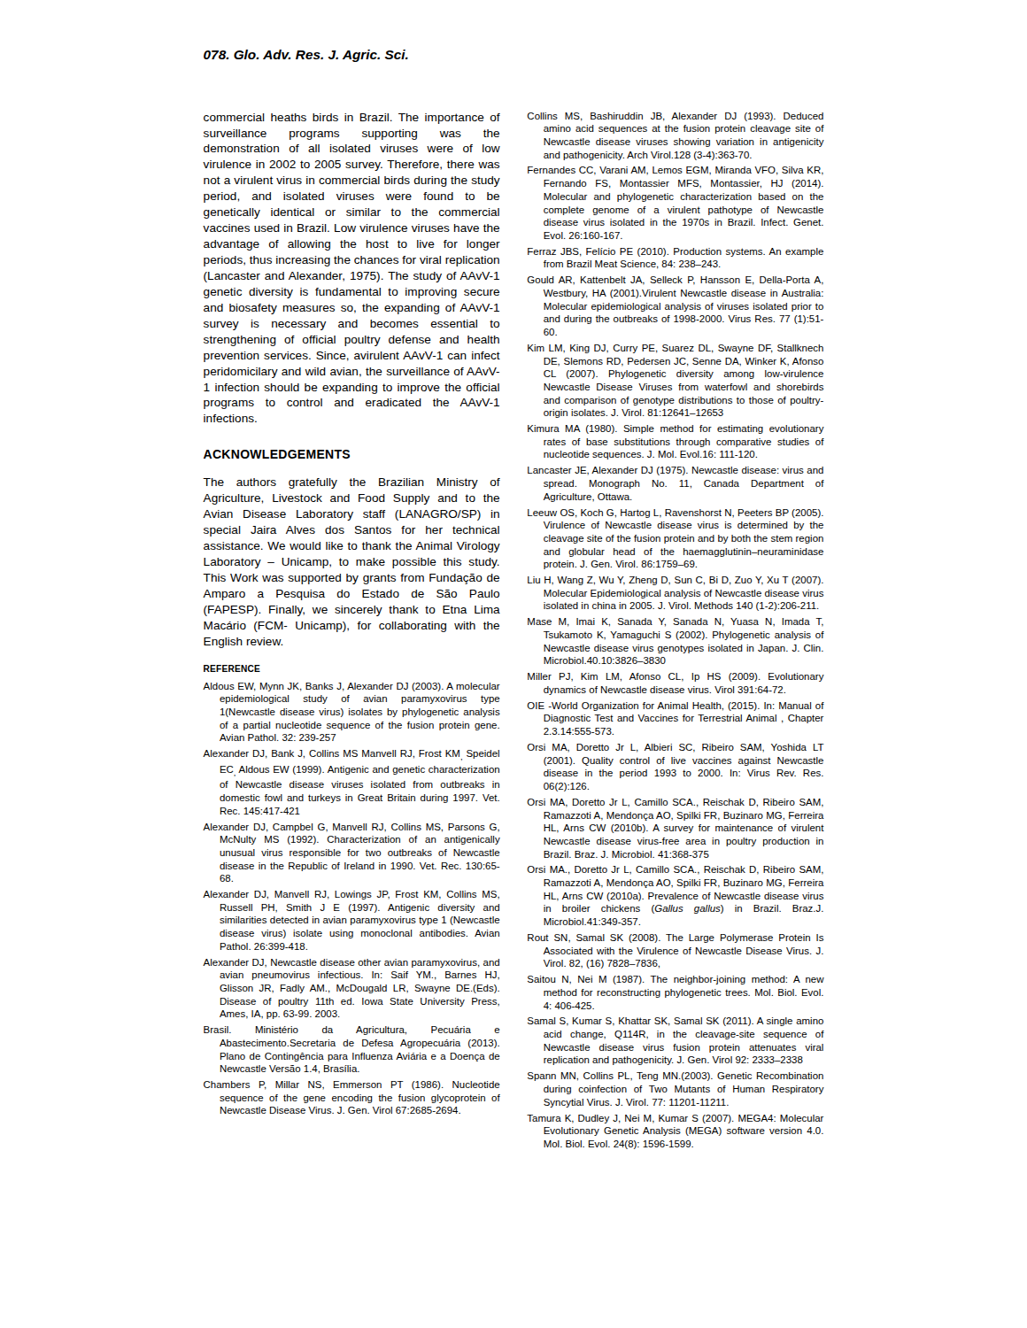078. Glo. Adv. Res. J. Agric. Sci.
commercial heaths birds in Brazil. The importance of surveillance programs supporting was the demonstration of all isolated viruses were of low virulence in 2002 to 2005 survey. Therefore, there was not a virulent virus in commercial birds during the study period, and isolated viruses were found to be genetically identical or similar to the commercial vaccines used in Brazil. Low virulence viruses have the advantage of allowing the host to live for longer periods, thus increasing the chances for viral replication (Lancaster and Alexander, 1975). The study of AAvV-1 genetic diversity is fundamental to improving secure and biosafety measures so, the expanding of AAvV-1 survey is necessary and becomes essential to strengthening of official poultry defense and health prevention services. Since, avirulent AAvV-1 can infect peridomicilary and wild avian, the surveillance of AAvV-1 infection should be expanding to improve the official programs to control and eradicated the AAvV-1 infections.
ACKNOWLEDGEMENTS
The authors gratefully the Brazilian Ministry of Agriculture, Livestock and Food Supply and to the Avian Disease Laboratory staff (LANAGRO/SP) in special Jaira Alves dos Santos for her technical assistance. We would like to thank the Animal Virology Laboratory – Unicamp, to make possible this study. This Work was supported by grants from Fundação de Amparo a Pesquisa do Estado de São Paulo (FAPESP). Finally, we sincerely thank to Etna Lima Macário (FCM- Unicamp), for collaborating with the English review.
REFERENCE
Aldous EW, Mynn JK, Banks J, Alexander DJ (2003). A molecular epidemiological study of avian paramyxovirus type 1(Newcastle disease virus) isolates by phylogenetic analysis of a partial nucleotide sequence of the fusion protein gene. Avian Pathol. 32: 239-257
Alexander DJ, Bank J, Collins MS Manvell RJ, Frost KM, Speidel EC, Aldous EW (1999). Antigenic and genetic characterization of Newcastle disease viruses isolated from outbreaks in domestic fowl and turkeys in Great Britain during 1997. Vet. Rec. 145:417-421
Alexander DJ, Campbel G, Manvell RJ, Collins MS, Parsons G, McNulty MS (1992). Characterization of an antigenically unusual virus responsible for two outbreaks of Newcastle disease in the Republic of Ireland in 1990. Vet. Rec. 130:65-68.
Alexander DJ, Manvell RJ, Lowings JP, Frost KM, Collins MS, Russell PH, Smith J E (1997). Antigenic diversity and similarities detected in avian paramyxovirus type 1 (Newcastle disease virus) isolate using monoclonal antibodies. Avian Pathol. 26:399-418.
Alexander DJ, Newcastle disease other avian paramyxovirus, and avian pneumovirus infectious. In: Saif YM., Barnes HJ, Glisson JR, Fadly AM., McDougald LR, Swayne DE.(Eds). Disease of poultry 11th ed. Iowa State University Press, Ames, IA, pp. 63-99. 2003.
Brasil. Ministério da Agricultura, Pecuária e Abastecimento.Secretaria de Defesa Agropecuária (2013). Plano de Contingência para Influenza Aviária e a Doença de Newcastle Versão 1.4, Brasília.
Chambers P, Millar NS, Emmerson PT (1986). Nucleotide sequence of the gene encoding the fusion glycoprotein of Newcastle Disease Virus. J. Gen. Virol 67:2685-2694.
Collins MS, Bashiruddin JB, Alexander DJ (1993). Deduced amino acid sequences at the fusion protein cleavage site of Newcastle disease viruses showing variation in antigenicity and pathogenicity. Arch Virol.128 (3-4):363-70.
Fernandes CC, Varani AM, Lemos EGM, Miranda VFO, Silva KR, Fernando FS, Montassier MFS, Montassier, HJ (2014). Molecular and phylogenetic characterization based on the complete genome of a virulent pathotype of Newcastle disease virus isolated in the 1970s in Brazil. Infect. Genet. Evol. 26:160-167.
Ferraz JBS, Felício PE (2010). Production systems. An example from Brazil Meat Science, 84: 238–243.
Gould AR, Kattenbelt JA, Selleck P, Hansson E, Della-Porta A, Westbury, HA (2001).Virulent Newcastle disease in Australia: Molecular epidemiological analysis of viruses isolated prior to and during the outbreaks of 1998-2000. Virus Res. 77 (1):51-60.
Kim LM, King DJ, Curry PE, Suarez DL, Swayne DF, Stallknech DE, Slemons RD, Pedersen JC, Senne DA, Winker K, Afonso CL (2007). Phylogenetic diversity among low-virulence Newcastle Disease Viruses from waterfowl and shorebirds and comparison of genotype distributions to those of poultry-origin isolates. J. Virol. 81:12641–12653
Kimura MA (1980). Simple method for estimating evolutionary rates of base substitutions through comparative studies of nucleotide sequences. J. Mol. Evol.16: 111-120.
Lancaster JE, Alexander DJ (1975). Newcastle disease: virus and spread. Monograph No. 11, Canada Department of Agriculture, Ottawa.
Leeuw OS, Koch G, Hartog L, Ravenshorst N, Peeters BP (2005). Virulence of Newcastle disease virus is determined by the cleavage site of the fusion protein and by both the stem region and globular head of the haemagglutinin–neuraminidase protein. J. Gen. Virol. 86:1759–69.
Liu H, Wang Z, Wu Y, Zheng D, Sun C, Bi D, Zuo Y, Xu T (2007). Molecular Epidemiological analysis of Newcastle disease virus isolated in china in 2005. J. Virol. Methods 140 (1-2):206-211.
Mase M, Imai K, Sanada Y, Sanada N, Yuasa N, Imada T, Tsukamoto K, Yamaguchi S (2002). Phylogenetic analysis of Newcastle disease virus genotypes isolated in Japan. J. Clin. Microbiol.40.10:3826–3830
Miller PJ, Kim LM, Afonso CL, Ip HS (2009). Evolutionary dynamics of Newcastle disease virus. Virol 391:64-72.
OIE -World Organization for Animal Health, (2015). In: Manual of Diagnostic Test and Vaccines for Terrestrial Animal , Chapter 2.3.14:555-573.
Orsi MA, Doretto Jr L, Albieri SC, Ribeiro SAM, Yoshida LT (2001). Quality control of live vaccines against Newcastle disease in the period 1993 to 2000. In: Virus Rev. Res. 06(2):126.
Orsi MA, Doretto Jr L, Camillo SCA., Reischak D, Ribeiro SAM, Ramazzoti A, Mendonça AO, Spilki FR, Buzinaro MG, Ferreira HL, Arns CW (2010b). A survey for maintenance of virulent Newcastle disease virus-free area in poultry production in Brazil. Braz. J. Microbiol. 41:368-375
Orsi MA., Doretto Jr L, Camillo SCA., Reischak D, Ribeiro SAM, Ramazzoti A, Mendonça AO, Spilki FR, Buzinaro MG, Ferreira HL, Arns CW (2010a). Prevalence of Newcastle disease virus in broiler chickens (Gallus gallus) in Brazil. Braz.J. Microbiol.41:349-357.
Rout SN, Samal SK (2008). The Large Polymerase Protein Is Associated with the Virulence of Newcastle Disease Virus. J. Virol. 82, (16) 7828–7836,
Saitou N, Nei M (1987). The neighbor-joining method: A new method for reconstructing phylogenetic trees. Mol. Biol. Evol. 4: 406-425.
Samal S, Kumar S, Khattar SK, Samal SK (2011). A single amino acid change, Q114R, in the cleavage-site sequence of Newcastle disease virus fusion protein attenuates viral replication and pathogenicity. J. Gen. Virol 92: 2333–2338
Spann MN, Collins PL, Teng MN.(2003). Genetic Recombination during coinfection of Two Mutants of Human Respiratory Syncytial Virus. J. Virol. 77: 11201-11211.
Tamura K, Dudley J, Nei M, Kumar S (2007). MEGA4: Molecular Evolutionary Genetic Analysis (MEGA) software version 4.0. Mol. Biol. Evol. 24(8): 1596-1599.